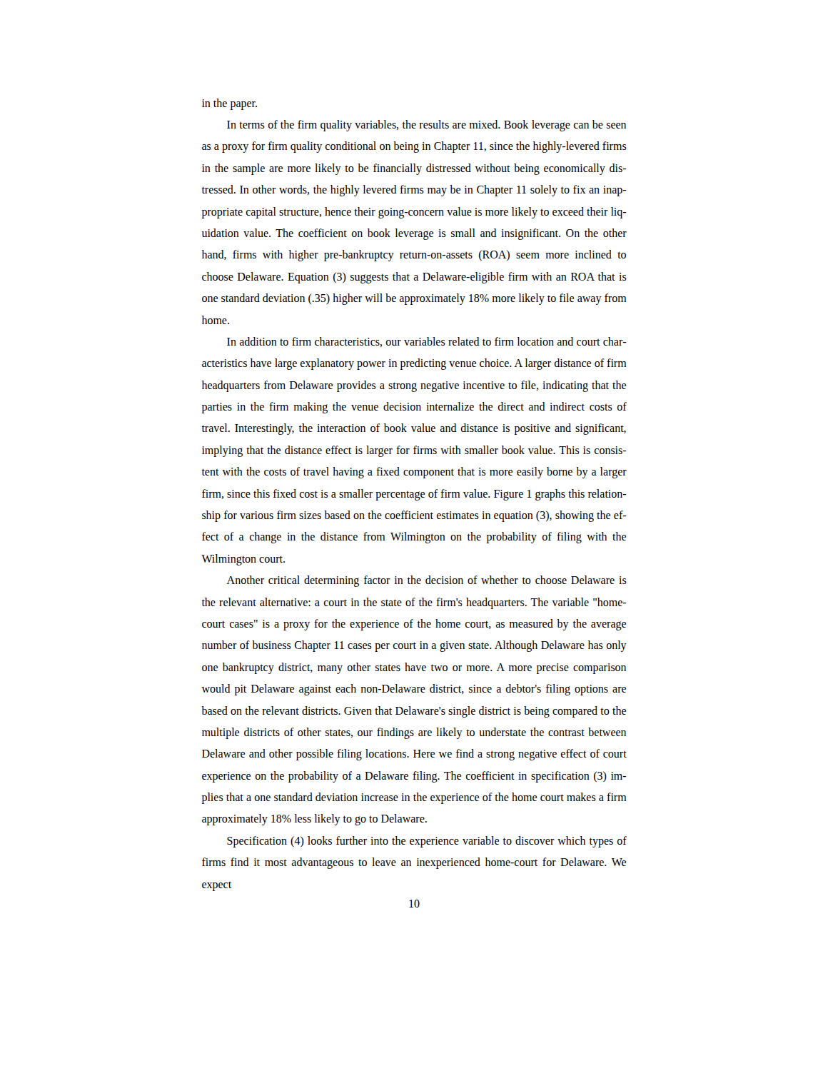in the paper.
In terms of the firm quality variables, the results are mixed. Book leverage can be seen as a proxy for firm quality conditional on being in Chapter 11, since the highly-levered firms in the sample are more likely to be financially distressed without being economically distressed. In other words, the highly levered firms may be in Chapter 11 solely to fix an inappropriate capital structure, hence their going-concern value is more likely to exceed their liquidation value. The coefficient on book leverage is small and insignificant. On the other hand, firms with higher pre-bankruptcy return-on-assets (ROA) seem more inclined to choose Delaware. Equation (3) suggests that a Delaware-eligible firm with an ROA that is one standard deviation (.35) higher will be approximately 18% more likely to file away from home.
In addition to firm characteristics, our variables related to firm location and court characteristics have large explanatory power in predicting venue choice. A larger distance of firm headquarters from Delaware provides a strong negative incentive to file, indicating that the parties in the firm making the venue decision internalize the direct and indirect costs of travel. Interestingly, the interaction of book value and distance is positive and significant, implying that the distance effect is larger for firms with smaller book value. This is consistent with the costs of travel having a fixed component that is more easily borne by a larger firm, since this fixed cost is a smaller percentage of firm value. Figure 1 graphs this relationship for various firm sizes based on the coefficient estimates in equation (3), showing the effect of a change in the distance from Wilmington on the probability of filing with the Wilmington court.
Another critical determining factor in the decision of whether to choose Delaware is the relevant alternative: a court in the state of the firm's headquarters. The variable "home-court cases" is a proxy for the experience of the home court, as measured by the average number of business Chapter 11 cases per court in a given state. Although Delaware has only one bankruptcy district, many other states have two or more. A more precise comparison would pit Delaware against each non-Delaware district, since a debtor's filing options are based on the relevant districts. Given that Delaware's single district is being compared to the multiple districts of other states, our findings are likely to understate the contrast between Delaware and other possible filing locations. Here we find a strong negative effect of court experience on the probability of a Delaware filing. The coefficient in specification (3) implies that a one standard deviation increase in the experience of the home court makes a firm approximately 18% less likely to go to Delaware.
Specification (4) looks further into the experience variable to discover which types of firms find it most advantageous to leave an inexperienced home-court for Delaware. We expect
10